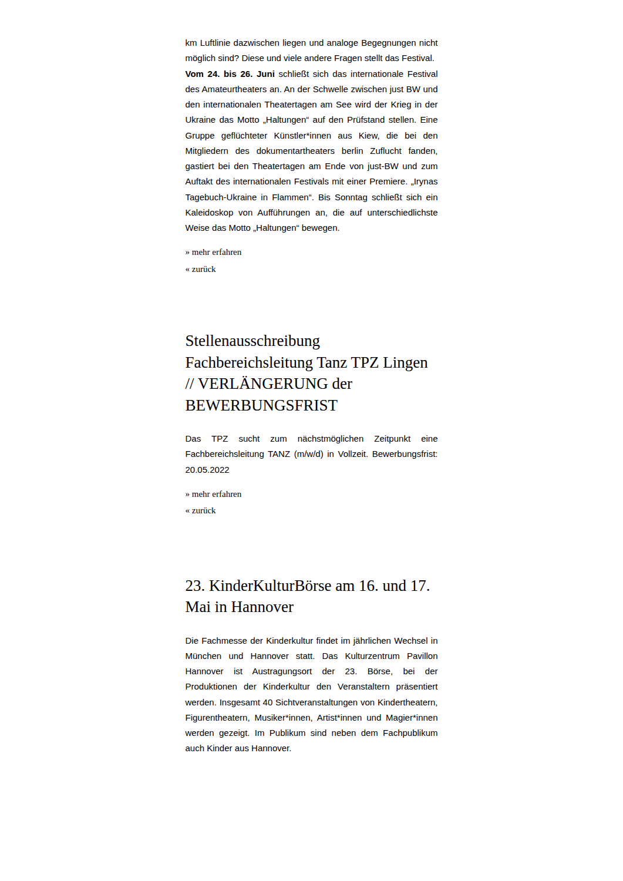km Luftlinie dazwischen liegen und analoge Begegnungen nicht möglich sind? Diese und viele andere Fragen stellt das Festival.
Vom 24. bis 26. Juni schließt sich das internationale Festival des Amateurtheaters an. An der Schwelle zwischen just BW und den internationalen Theatertagen am See wird der Krieg in der Ukraine das Motto „Haltungen“ auf den Prüfstand stellen. Eine Gruppe geflüchteter Künstler*innen aus Kiew, die bei den Mitgliedern des dokumentartheaters berlin Zuflucht fanden, gastiert bei den Theatertagen am Ende von just-BW und zum Auftakt des internationalen Festivals mit einer Premiere. „Irynas Tagebuch-Ukraine in Flammen“. Bis Sonntag schließt sich ein Kaleidoskop von Aufführungen an, die auf unterschiedlichste Weise das Motto „Haltungen“ bewegen.
» mehr erfahren
« zurück
Stellenausschreibung Fachbereichsleitung Tanz TPZ Lingen // VERLÄNGERUNG der BEWERBUNGSFRIST
Das TPZ sucht zum nächstmöglichen Zeitpunkt eine Fachbereichsleitung TANZ (m/w/d) in Vollzeit. Bewerbungsfrist: 20.05.2022
» mehr erfahren
« zurück
23. KinderKulturBörse am 16. und 17. Mai in Hannover
Die Fachmesse der Kinderkultur findet im jährlichen Wechsel in München und Hannover statt. Das Kulturzentrum Pavillon Hannover ist Austragungsort der 23. Börse, bei der Produktionen der Kinderkultur den Veranstaltern präsentiert werden. Insgesamt 40 Sichtveranstaltungen von Kindertheatern, Figurentheatern, Musiker*innen, Artist*innen und Magier*innen werden gezeigt. Im Publikum sind neben dem Fachpublikum auch Kinder aus Hannover.